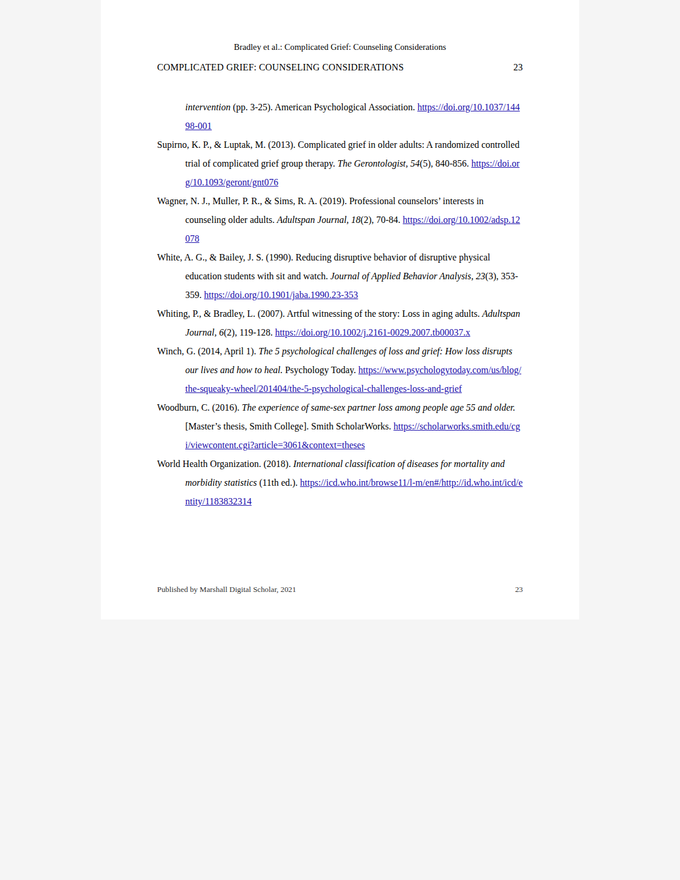Bradley et al.: Complicated Grief: Counseling Considerations
Complicated Grief: Counseling Considerations 23
intervention (pp. 3-25). American Psychological Association. https://doi.org/10.1037/14498-001
Supirno, K. P., & Luptak, M. (2013). Complicated grief in older adults: A randomized controlled trial of complicated grief group therapy. The Gerontologist, 54(5), 840-856. https://doi.org/10.1093/geront/gnt076
Wagner, N. J., Muller, P. R., & Sims, R. A. (2019). Professional counselors’ interests in counseling older adults. Adultspan Journal, 18(2), 70-84. https://doi.org/10.1002/adsp.12078
White, A. G., & Bailey, J. S. (1990). Reducing disruptive behavior of disruptive physical education students with sit and watch. Journal of Applied Behavior Analysis, 23(3), 353-359. https://doi.org/10.1901/jaba.1990.23-353
Whiting, P., & Bradley, L. (2007). Artful witnessing of the story: Loss in aging adults. Adultspan Journal, 6(2), 119-128. https://doi.org/10.1002/j.2161-0029.2007.tb00037.x
Winch, G. (2014, April 1). The 5 psychological challenges of loss and grief: How loss disrupts our lives and how to heal. Psychology Today. https://www.psychologytoday.com/us/blog/the-squeaky-wheel/201404/the-5-psychological-challenges-loss-and-grief
Woodburn, C. (2016). The experience of same-sex partner loss among people age 55 and older. [Master’s thesis, Smith College]. Smith ScholarWorks. https://scholarworks.smith.edu/cgi/viewcontent.cgi?article=3061&context=theses
World Health Organization. (2018). International classification of diseases for mortality and morbidity statistics (11th ed.). https://icd.who.int/browse11/l-m/en#/http://id.who.int/icd/entity/1183832314
Published by Marshall Digital Scholar, 2021 23